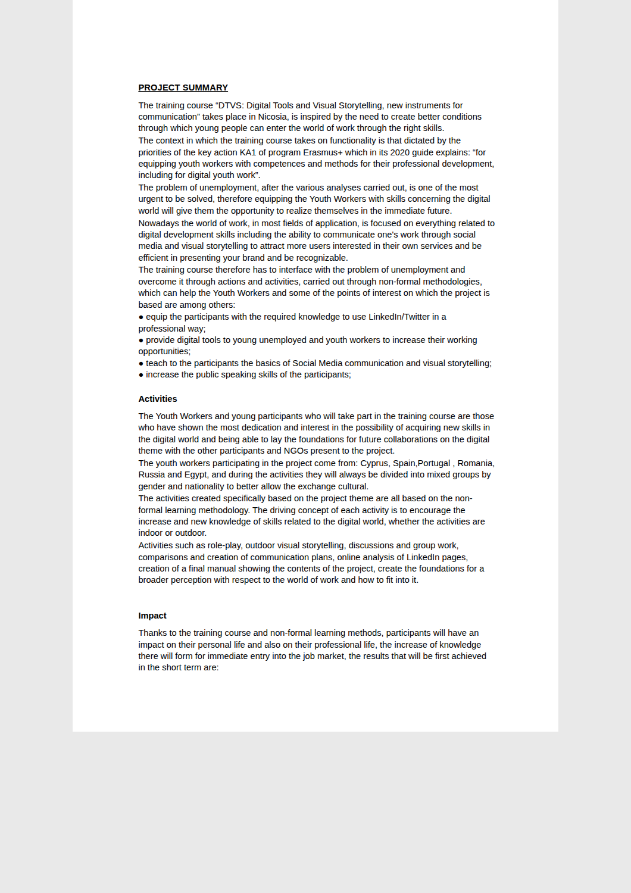PROJECT SUMMARY
The training course “DTVS: Digital Tools and Visual Storytelling, new instruments for communication” takes place in Nicosia, is inspired by the need to create better conditions through which young people can enter the world of work through the right skills.
The context in which the training course takes on functionality is that dictated by the priorities of the key action KA1 of program Erasmus+ which in its 2020 guide explains: “for equipping youth workers with competences and methods for their professional development, including for digital youth work”.
The problem of unemployment, after the various analyses carried out, is one of the most urgent to be solved, therefore equipping the Youth Workers with skills concerning the digital world will give them the opportunity to realize themselves in the immediate future.
Nowadays the world of work, in most fields of application, is focused on everything related to digital development skills including the ability to communicate one's work through social media and visual storytelling to attract more users interested in their own services and be efficient in presenting your brand and be recognizable.
The training course therefore has to interface with the problem of unemployment and overcome it through actions and activities, carried out through non-formal methodologies, which can help the Youth Workers and some of the points of interest on which the project is based are among others:
equip the participants with the required knowledge to use LinkedIn/Twitter in a professional way;
provide digital tools to young unemployed and youth workers to increase their working opportunities;
teach to the participants the basics of Social Media communication and visual storytelling;
increase the public speaking skills of the participants;
Activities
The Youth Workers and young participants who will take part in the training course are those who have shown the most dedication and interest in the possibility of acquiring new skills in the digital world and being able to lay the foundations for future collaborations on the digital theme with the other participants and NGOs present to the project.
The youth workers participating in the project come from: Cyprus, Spain,Portugal , Romania, Russia and Egypt, and during the activities they will always be divided into mixed groups by gender and nationality to better allow the exchange cultural.
The activities created specifically based on the project theme are all based on the non-formal learning methodology. The driving concept of each activity is to encourage the increase and new knowledge of skills related to the digital world, whether the activities are indoor or outdoor.
Activities such as role-play, outdoor visual storytelling, discussions and group work, comparisons and creation of communication plans, online analysis of LinkedIn pages, creation of a final manual showing the contents of the project, create the foundations for a broader perception with respect to the world of work and how to fit into it.
Impact
Thanks to the training course and non-formal learning methods, participants will have an impact on their personal life and also on their professional life, the increase of knowledge there will form for immediate entry into the job market, the results that will be first achieved in the short term are: